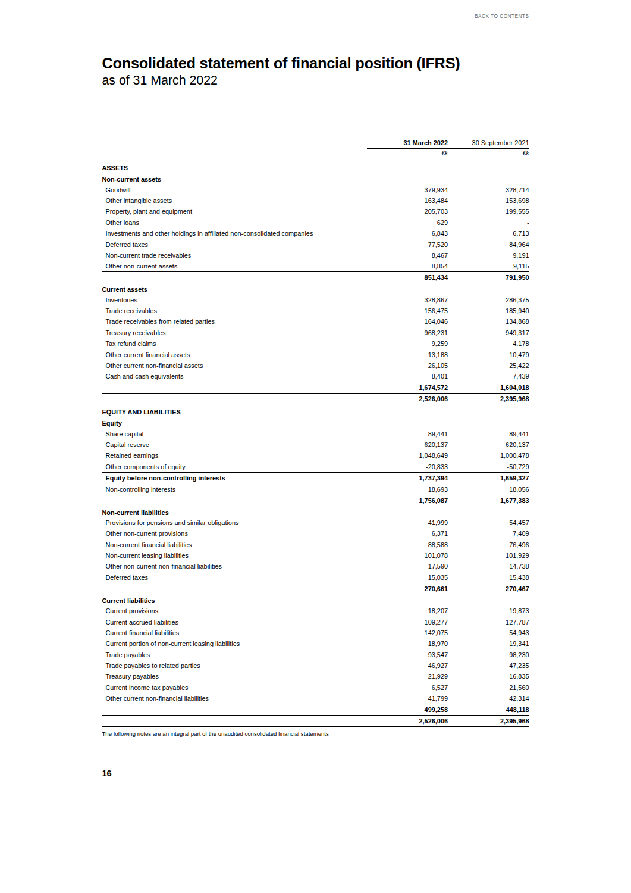Back to contents
Consolidated statement of financial position (IFRS)
as of 31 March 2022
| | 31 March 2022 | 30 September 2021 |
| --- | --- | --- |
| | €k | €k |
| ASSETS | | |
| Non-current assets | | |
| Goodwill | 379,934 | 328,714 |
| Other intangible assets | 163,484 | 153,698 |
| Property, plant and equipment | 205,703 | 199,555 |
| Other loans | 629 | - |
| Investments and other holdings in affiliated non-consolidated companies | 6,843 | 6,713 |
| Deferred taxes | 77,520 | 84,964 |
| Non-current trade receivables | 8,467 | 9,191 |
| Other non-current assets | 8,854 | 9,115 |
| | 851,434 | 791,950 |
| Current assets | | |
| Inventories | 328,867 | 286,375 |
| Trade receivables | 156,475 | 185,940 |
| Trade receivables from related parties | 164,046 | 134,868 |
| Treasury receivables | 968,231 | 949,317 |
| Tax refund claims | 9,259 | 4,178 |
| Other current financial assets | 13,188 | 10,479 |
| Other current non-financial assets | 26,105 | 25,422 |
| Cash and cash equivalents | 8,401 | 7,439 |
| | 1,674,572 | 1,604,018 |
| | 2,526,006 | 2,395,968 |
| EQUITY AND LIABILITIES | | |
| Equity | | |
| Share capital | 89,441 | 89,441 |
| Capital reserve | 620,137 | 620,137 |
| Retained earnings | 1,048,649 | 1,000,478 |
| Other components of equity | -20,833 | -50,729 |
| Equity before non-controlling interests | 1,737,394 | 1,659,327 |
| Non-controlling interests | 18,693 | 18,056 |
| | 1,756,087 | 1,677,383 |
| Non-current liabilities | | |
| Provisions for pensions and similar obligations | 41,999 | 54,457 |
| Other non-current provisions | 6,371 | 7,409 |
| Non-current financial liabilities | 88,588 | 76,496 |
| Non-current leasing liabilities | 101,078 | 101,929 |
| Other non-current non-financial liabilities | 17,590 | 14,738 |
| Deferred taxes | 15,035 | 15,438 |
| | 270,661 | 270,467 |
| Current liabilities | | |
| Current provisions | 18,207 | 19,873 |
| Current accrued liabilities | 109,277 | 127,787 |
| Current financial liabilities | 142,075 | 54,943 |
| Current portion of non-current leasing liabilities | 18,970 | 19,341 |
| Trade payables | 93,547 | 98,230 |
| Trade payables to related parties | 46,927 | 47,235 |
| Treasury payables | 21,929 | 16,835 |
| Current income tax payables | 6,527 | 21,560 |
| Other current non-financial liabilities | 41,799 | 42,314 |
| | 499,258 | 448,118 |
| | 2,526,006 | 2,395,968 |
The following notes are an integral part of the unaudited consolidated financial statements
16